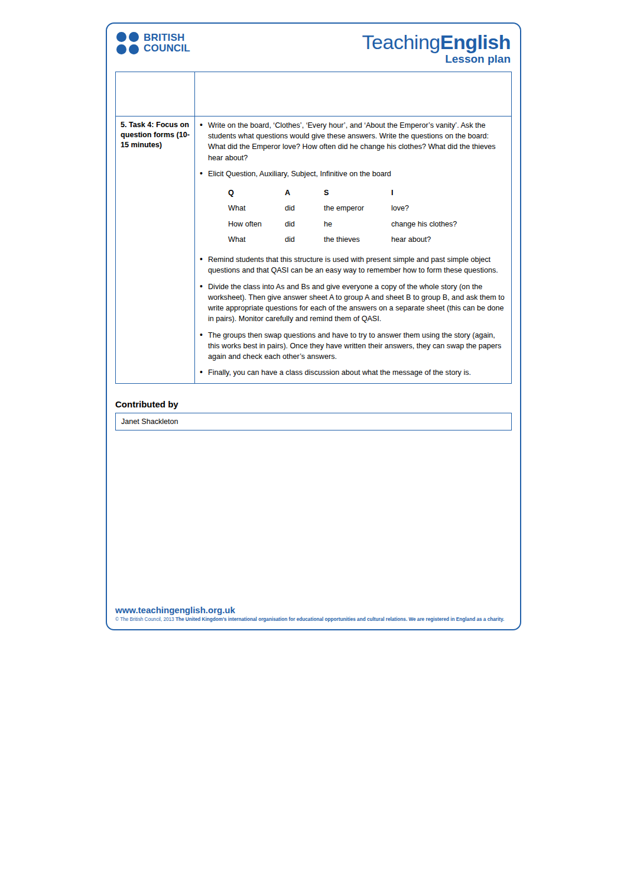British
Council
Teaching English
Lesson plan
| 5. Task 4: Focus on question forms (10- 15 minutes) | Write on the board, ‘Clothes’, ‘Every hour’, and ‘About the Emperor’s vanity’. Ask the students what questions would give these answers. Write the questions on the board: What did the Emperor love? How often did he change his clothes? What did the thieves hear about? Elicit Question, Auxiliary, Subject, Infinitive on the board / Q / A / S / I / / --- / --- / --- / --- / / What / did / the emperor / love? / / How often / did / he / change his clothes? / / What / did / the thieves / hear about? / Remind students that this structure is used with present simple and past simple object questions and that QASI can be an easy way to remember how to form these questions. Divide the class into As and Bs and give everyone a copy of the whole story (on the worksheet). Then give answer sheet A to group A and sheet B to group B, and ask them to write appropriate questions for each of the answers on a separate sheet (this can be done in pairs). Monitor carefully and remind them of QASI. The groups then swap questions and have to try to answer them using the story (again, this works best in pairs). Once they have written their answers, they can swap the papers again and check each other’s answers. Finally, you can have a class discussion about what the message of the story is. |
Contributed by
Janet Shackleton
www.teachingenglish.org.uk
© The British Council, 2013 The United Kingdom’s international organisation for educational opportunities and cultural relations. We are registered in England as a charity.